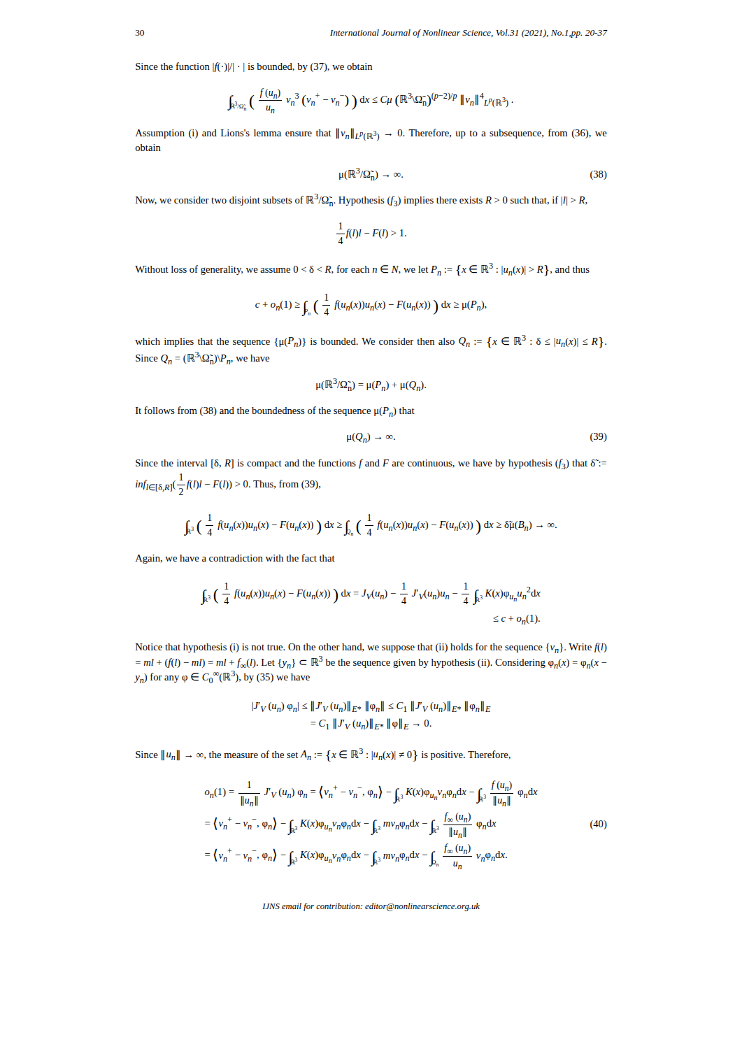30 International Journal of Nonlinear Science, Vol.31 (2021), No.1,pp. 20-37
Since the function |f(·)|/| · | is bounded, by (37), we obtain
∫ℝ3/Ω̃n ( f (un) un vn3 (vn+ − vn−) ) dx ≤ Cμ (ℝ3\Ω̃n)(p−2)/p ∥vn∥4Lp(ℝ3) .
Assumption (i) and Lions's lemma ensure that ∥vn∥Lp(ℝ3) → 0. Therefore, up to a subsequence, from (36), we obtain
μ(ℝ3/Ω̃n) → ∞.
(38)
Now, we consider two disjoint subsets of ℝ3/Ω̃n. Hypothesis (f3) implies there exists R > 0 such that, if |l| > R,
14 f(l)l − F(l) > 1.
Without loss of generality, we assume 0 < δ < R, for each n ∈ N, we let Pn := {x ∈ ℝ3 : |un(x)| > R}, and thus
c + on(1) ≥ ∫Pn ( 14 f(un(x))un(x) − F(un(x)) ) dx ≥ μ(Pn),
which implies that the sequence {μ(Pn)} is bounded. We consider then also Qn := {x ∈ ℝ3 : δ ≤ |un(x)| ≤ R}. Since Qn = (ℝ3\Ω̃n)\Pn, we have
μ(ℝ3/Ω̃n) = μ(Pn) + μ(Qn).
It follows from (38) and the boundedness of the sequence μ(Pn) that
μ(Qn) → ∞.
(39)
Since the interval [δ, R] is compact and the functions f and F are continuous, we have by hypothesis (f3) that δ̃ := infl∈[δ,R](12 f(l)l − F(l)) > 0. Thus, from (39),
∫ℝ3 ( 14 f(un(x))un(x) − F(un(x)) ) dx ≥ ∫Qn ( 14 f(un(x))un(x) − F(un(x)) ) dx ≥ δ̃μ(Bn) → ∞.
Again, we have a contradiction with the fact that
∫ℝ3 ( 14 f(un(x))un(x) − F(un(x)) ) dx = JV(un) − 14 J′V(un)un − 14 ∫ℝ3 K(x)φunun2dx
≤ c + on(1).
Notice that hypothesis (i) is not true. On the other hand, we suppose that (ii) holds for the sequence {vn}. Write f(l) = ml + (f(l) − ml) = ml + f∞(l). Let {yn} ⊂ ℝ3 be the sequence given by hypothesis (ii). Considering φn(x) = φn(x − yn) for any φ ∈ C0∞(ℝ3), by (35) we have
|J′V (un) φn| ≤ ∥J′V (un)∥E* ∥φn∥ ≤ C1 ∥J′V (un)∥E* ∥φn∥E
= C1 ∥J′V (un)∥E* ∥φ∥E → 0.
Since ∥un∥ → ∞, the measure of the set An := {x ∈ ℝ3 : |un(x)| ≠ 0} is positive. Therefore,
on(1) = 1∥un∥ J′V (un) φn = ⟨vn+ − vn−, φn⟩ − ∫ℝ3 K(x)φunvnφndx − ∫ℝ3 f (un)∥un∥ φndx
= ⟨vn+ − vn−, φn⟩ − ∫ℝ3 K(x)φunvnφndx − ∫ℝ3 mvnφndx − ∫ℝ3 f∞ (un)∥un∥ φndx
= ⟨vn+ − vn−, φn⟩ − ∫ℝ3 K(x)φunvnφndx − ∫ℝ3 mvnφndx − ∫Ωn f∞ (un) un vnφndx.
(40)
IJNS email for contribution: editor@nonlinearscience.org.uk